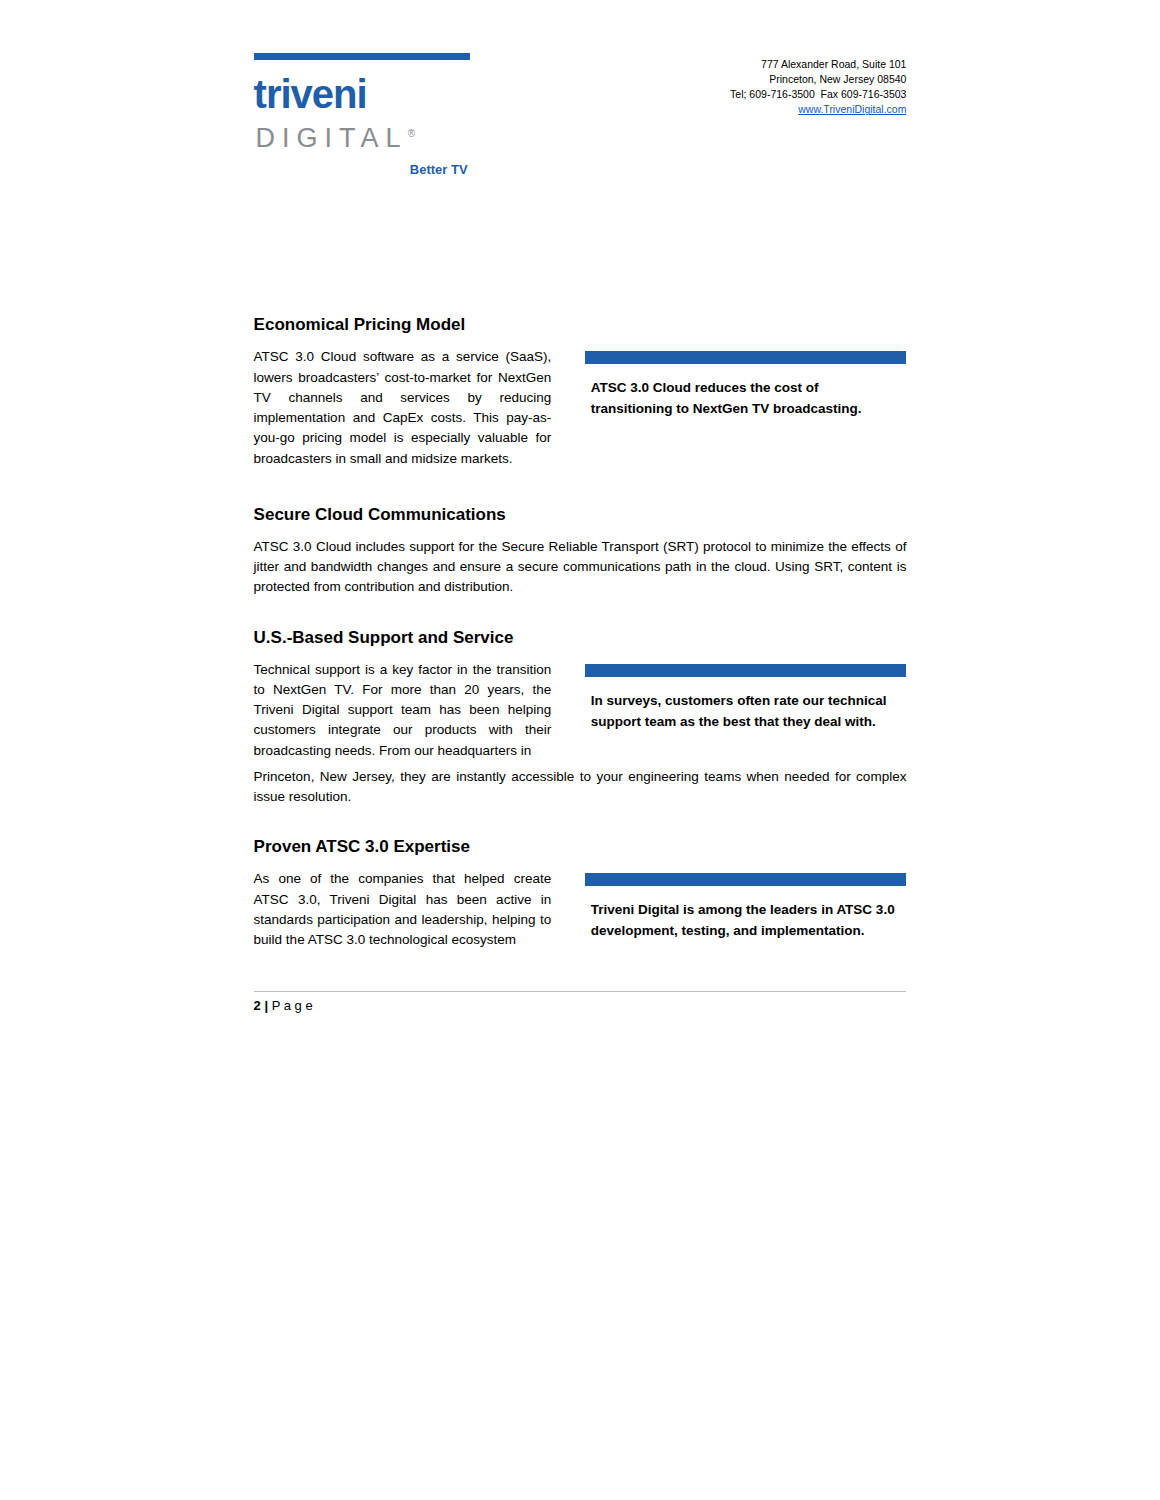triveni
DIGITAL®
Better TV
777 Alexander Road, Suite 101
Princeton, New Jersey 08540
Tel; 609-716-3500 Fax 609-716-3503
www.TriveniDigital.com
Economical Pricing Model
ATSC 3.0 Cloud software as a service (SaaS), lowers broadcasters’ cost-to-market for NextGen TV channels and services by reducing implementation and CapEx costs. This pay-as-you-go pricing model is especially valuable for broadcasters in small and midsize markets.
ATSC 3.0 Cloud reduces the cost of transitioning to NextGen TV broadcasting.
Secure Cloud Communications
ATSC 3.0 Cloud includes support for the Secure Reliable Transport (SRT) protocol to minimize the effects of jitter and bandwidth changes and ensure a secure communications path in the cloud. Using SRT, content is protected from contribution and distribution.
U.S.-Based Support and Service
Technical support is a key factor in the transition to NextGen TV. For more than 20 years, the Triveni Digital support team has been helping customers integrate our products with their broadcasting needs. From our headquarters in
In surveys, customers often rate our technical support team as the best that they deal with.
Princeton, New Jersey, they are instantly accessible to your engineering teams when needed for complex issue resolution.
Proven ATSC 3.0 Expertise
As one of the companies that helped create ATSC 3.0, Triveni Digital has been active in standards participation and leadership, helping to build the ATSC 3.0 technological ecosystem
Triveni Digital is among the leaders in ATSC 3.0 development, testing, and implementation.
2 | P a g e